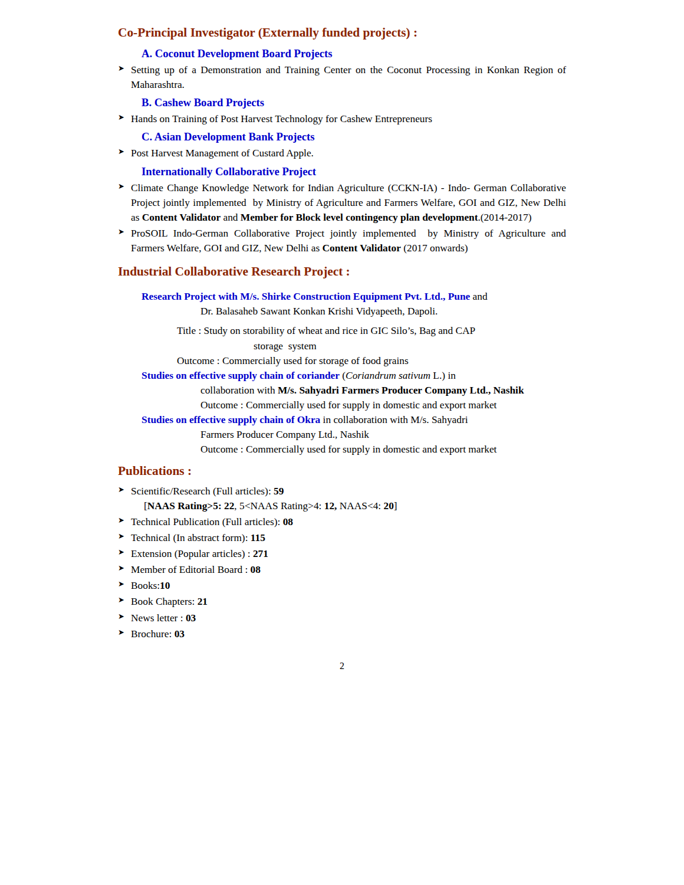Co-Principal Investigator (Externally funded projects) :
A. Coconut Development Board Projects
Setting up of a Demonstration and Training Center on the Coconut Processing in Konkan Region of Maharashtra.
B. Cashew Board Projects
Hands on Training of Post Harvest Technology for Cashew Entrepreneurs
C. Asian Development Bank Projects
Post Harvest Management of Custard Apple.
Internationally Collaborative Project
Climate Change Knowledge Network for Indian Agriculture (CCKN-IA) - Indo- German Collaborative Project jointly implemented by Ministry of Agriculture and Farmers Welfare, GOI and GIZ, New Delhi as Content Validator and Member for Block level contingency plan development.(2014-2017)
ProSOIL Indo-German Collaborative Project jointly implemented by Ministry of Agriculture and Farmers Welfare, GOI and GIZ, New Delhi as Content Validator (2017 onwards)
Industrial Collaborative Research Project :
Research Project with M/s. Shirke Construction Equipment Pvt. Ltd., Pune and
Dr. Balasaheb Sawant Konkan Krishi Vidyapeeth, Dapoli.
Title : Study on storability of wheat and rice in GIC Silo’s, Bag and CAP
storage system
Outcome : Commercially used for storage of food grains
Studies on effective supply chain of coriander (Coriandrum sativum L.) in
collaboration with M/s. Sahyadri Farmers Producer Company Ltd., Nashik
Outcome : Commercially used for supply in domestic and export market
Studies on effective supply chain of Okra in collaboration with M/s. Sahyadri
Farmers Producer Company Ltd., Nashik
Outcome : Commercially used for supply in domestic and export market
Publications :
Scientific/Research (Full articles): 59
[NAAS Rating>5: 22, 5<NAAS Rating>4: 12, NAAS<4: 20]
Technical Publication (Full articles): 08
Technical (In abstract form): 115
Extension (Popular articles) : 271
Member of Editorial Board : 08
Books:10
Book Chapters: 21
News letter : 03
Brochure: 03
2